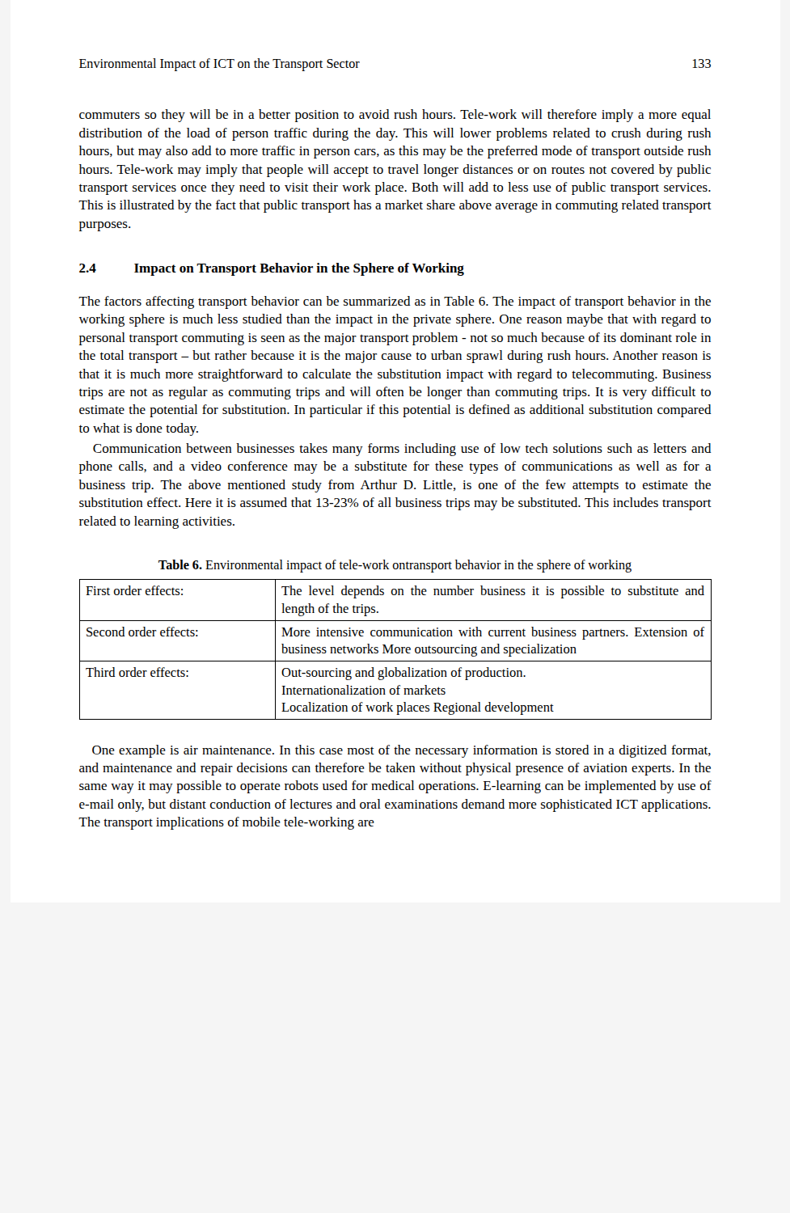Environmental Impact of ICT on the Transport Sector 133
commuters so they will be in a better position to avoid rush hours. Tele-work will therefore imply a more equal distribution of the load of person traffic during the day. This will lower problems related to crush during rush hours, but may also add to more traffic in person cars, as this may be the preferred mode of transport outside rush hours. Tele-work may imply that people will accept to travel longer distances or on routes not covered by public transport services once they need to visit their work place. Both will add to less use of public transport services. This is illustrated by the fact that public transport has a market share above average in commuting related transport purposes.
2.4 Impact on Transport Behavior in the Sphere of Working
The factors affecting transport behavior can be summarized as in Table 6. The impact of transport behavior in the working sphere is much less studied than the impact in the private sphere. One reason maybe that with regard to personal transport commuting is seen as the major transport problem - not so much because of its dominant role in the total transport – but rather because it is the major cause to urban sprawl during rush hours. Another reason is that it is much more straightforward to calculate the substitution impact with regard to telecommuting. Business trips are not as regular as commuting trips and will often be longer than commuting trips. It is very difficult to estimate the potential for substitution. In particular if this potential is defined as additional substitution compared to what is done today.
Communication between businesses takes many forms including use of low tech solutions such as letters and phone calls, and a video conference may be a substitute for these types of communications as well as for a business trip. The above mentioned study from Arthur D. Little, is one of the few attempts to estimate the substitution effect. Here it is assumed that 13-23% of all business trips may be substituted. This includes transport related to learning activities.
Table 6. Environmental impact of tele-work ontransport behavior in the sphere of working
| First order effects: | The level depends on the number business it is possible to substitute and length of the trips. |
| Second order effects: | More intensive communication with current business partners. Extension of business networks More outsourcing and specialization |
| Third order effects: | Out-sourcing and globalization of production. Internationalization of markets Localization of work places Regional development |
One example is air maintenance. In this case most of the necessary information is stored in a digitized format, and maintenance and repair decisions can therefore be taken without physical presence of aviation experts. In the same way it may possible to operate robots used for medical operations. E-learning can be implemented by use of e-mail only, but distant conduction of lectures and oral examinations demand more sophisticated ICT applications. The transport implications of mobile tele-working are